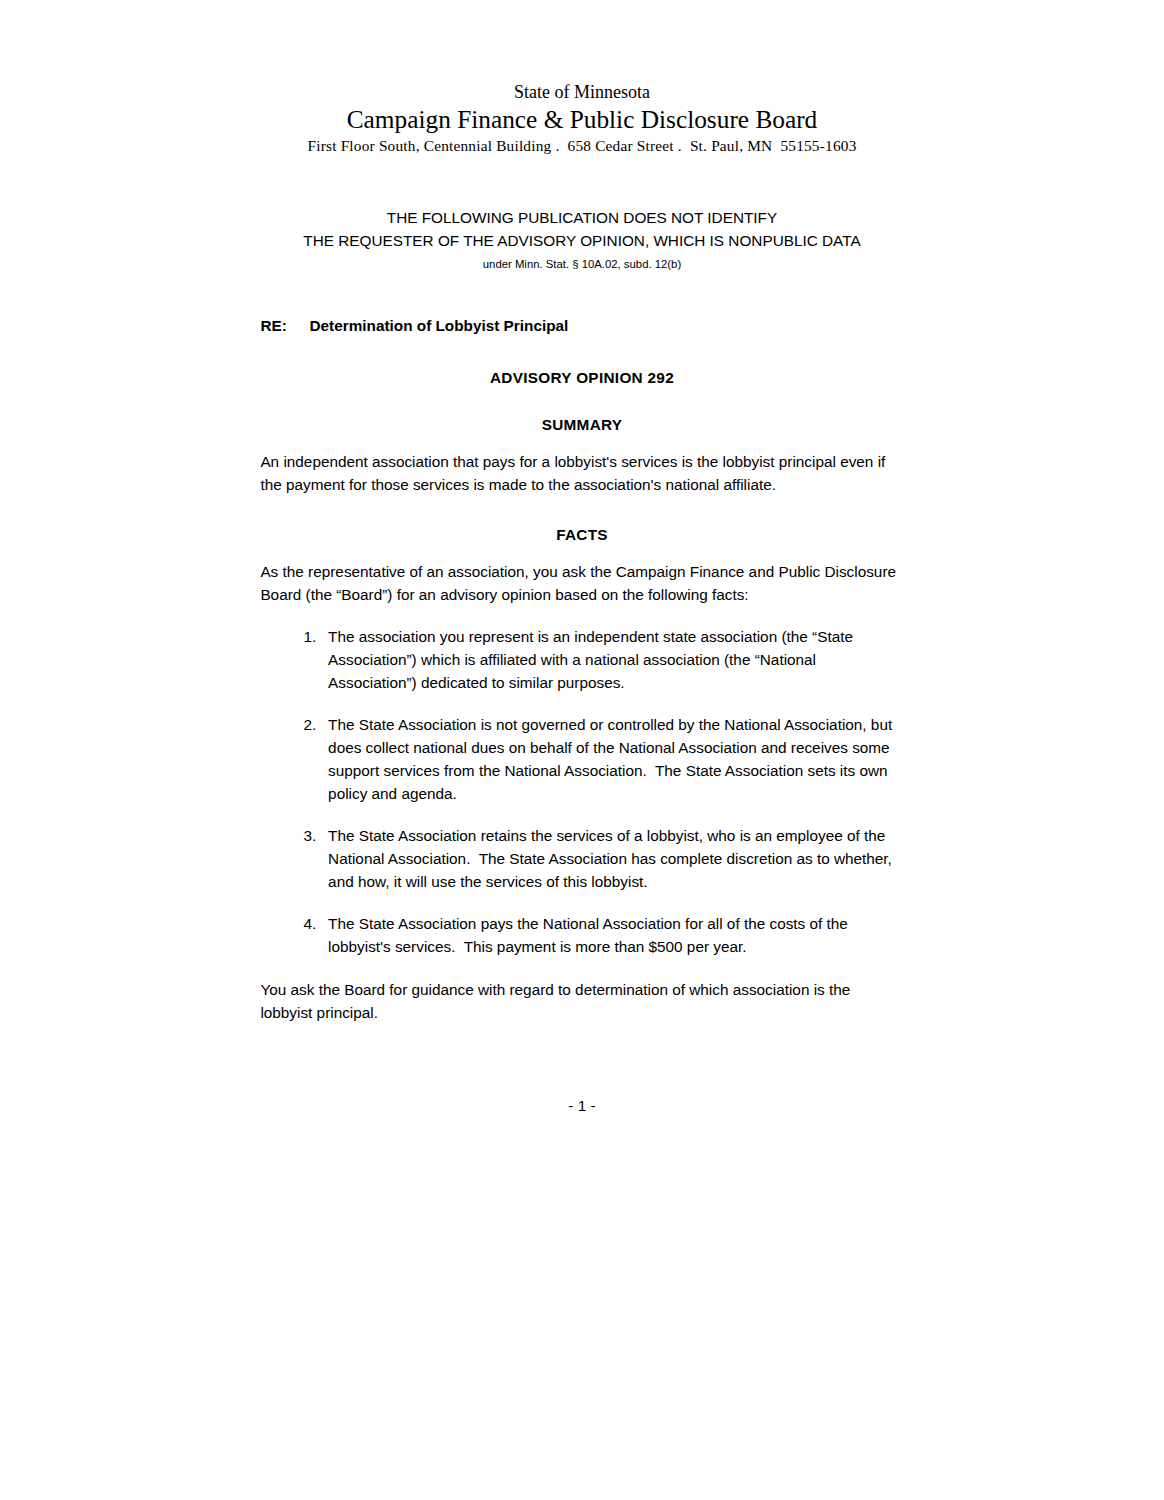State of Minnesota
Campaign Finance & Public Disclosure Board
First Floor South, Centennial Building . 658 Cedar Street . St. Paul, MN 55155-1603
THE FOLLOWING PUBLICATION DOES NOT IDENTIFY
THE REQUESTER OF THE ADVISORY OPINION, WHICH IS NONPUBLIC DATA
under Minn. Stat. § 10A.02, subd. 12(b)
RE: Determination of Lobbyist Principal
ADVISORY OPINION 292
SUMMARY
An independent association that pays for a lobbyist's services is the lobbyist principal even if the payment for those services is made to the association's national affiliate.
FACTS
As the representative of an association, you ask the Campaign Finance and Public Disclosure Board (the “Board”) for an advisory opinion based on the following facts:
1. The association you represent is an independent state association (the “State Association”) which is affiliated with a national association (the “National Association”) dedicated to similar purposes.
2. The State Association is not governed or controlled by the National Association, but does collect national dues on behalf of the National Association and receives some support services from the National Association. The State Association sets its own policy and agenda.
3. The State Association retains the services of a lobbyist, who is an employee of the National Association. The State Association has complete discretion as to whether, and how, it will use the services of this lobbyist.
4. The State Association pays the National Association for all of the costs of the lobbyist's services. This payment is more than $500 per year.
You ask the Board for guidance with regard to determination of which association is the lobbyist principal.
- 1 -